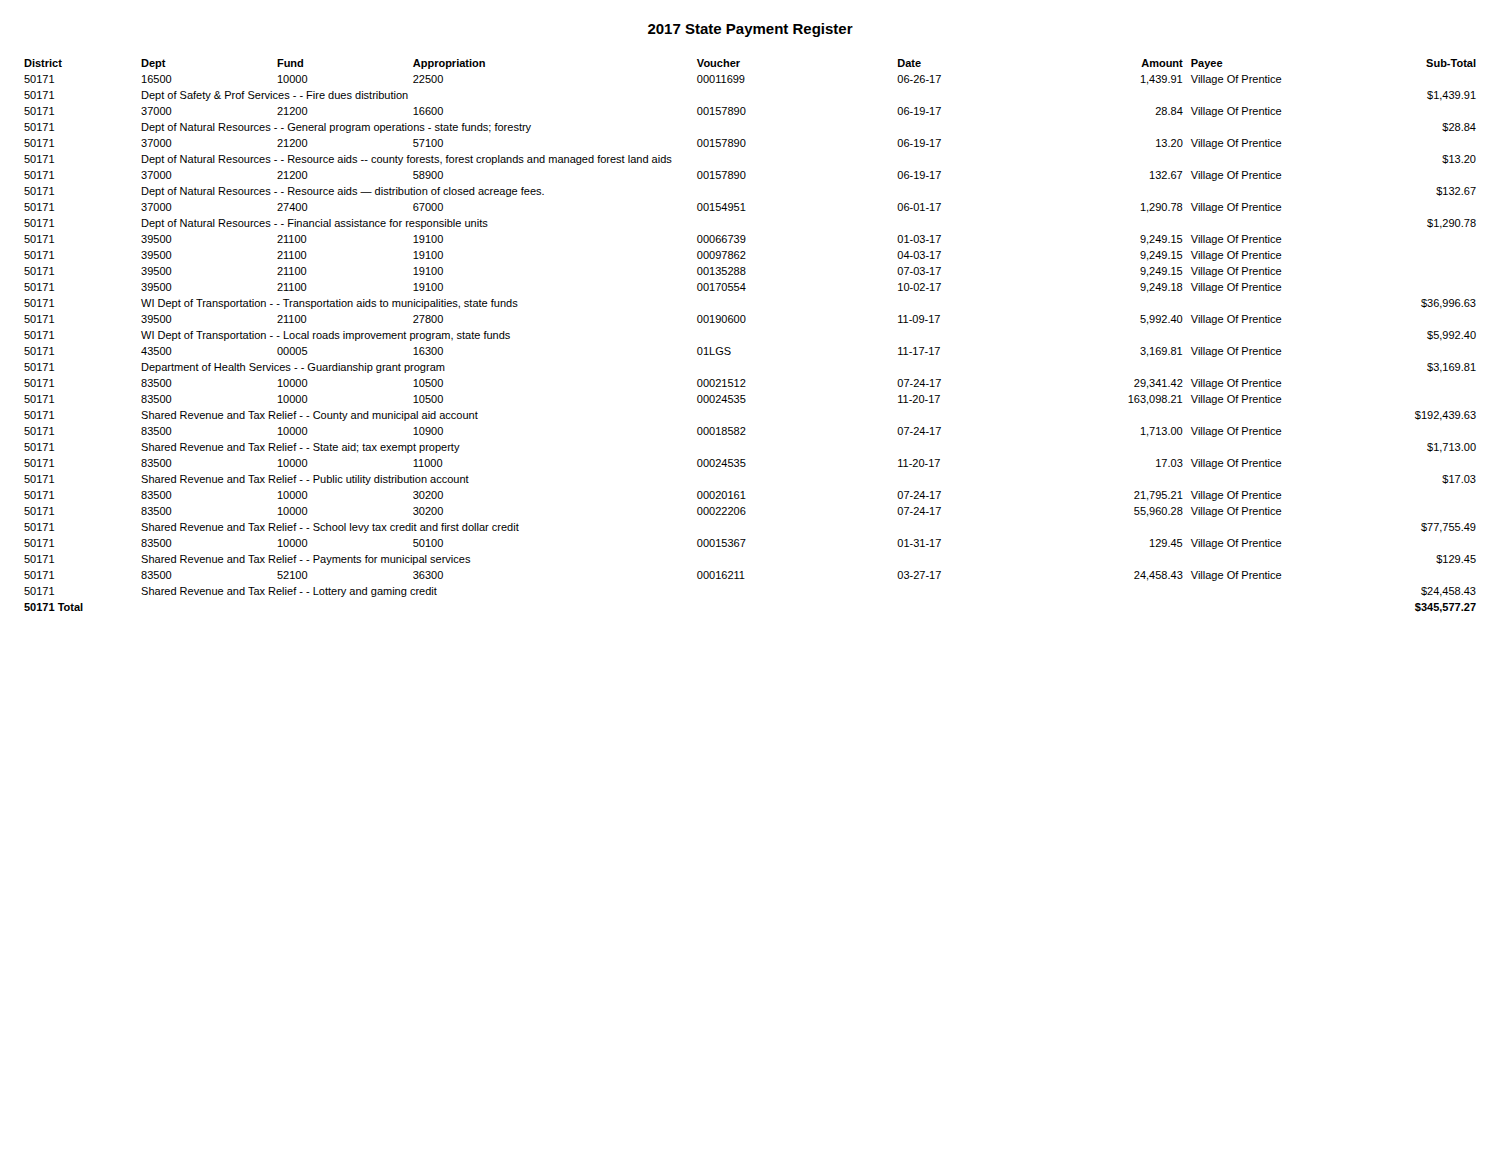2017 State Payment Register
| District | Dept | Fund | Appropriation | Voucher | Date | Amount | Payee | Sub-Total |
| --- | --- | --- | --- | --- | --- | --- | --- | --- |
| 50171 | 16500 | 10000 | 22500 | 00011699 | 06-26-17 | 1,439.91 | Village Of Prentice | |
| 50171 | Dept of Safety & Prof Services - - Fire dues distribution | | | $1,439.91 |
| 50171 | 37000 | 21200 | 16600 | 00157890 | 06-19-17 | 28.84 | Village Of Prentice | |
| 50171 | Dept of Natural Resources - - General program operations - state funds; forestry | | | $28.84 |
| 50171 | 37000 | 21200 | 57100 | 00157890 | 06-19-17 | 13.20 | Village Of Prentice | |
| 50171 | Dept of Natural Resources - - Resource aids -- county forests, forest croplands and managed forest land aids | | | $13.20 |
| 50171 | 37000 | 21200 | 58900 | 00157890 | 06-19-17 | 132.67 | Village Of Prentice | |
| 50171 | Dept of Natural Resources - - Resource aids — distribution of closed acreage fees. | | | $132.67 |
| 50171 | 37000 | 27400 | 67000 | 00154951 | 06-01-17 | 1,290.78 | Village Of Prentice | |
| 50171 | Dept of Natural Resources - - Financial assistance for responsible units | | | $1,290.78 |
| 50171 | 39500 | 21100 | 19100 | 00066739 | 01-03-17 | 9,249.15 | Village Of Prentice | |
| 50171 | 39500 | 21100 | 19100 | 00097862 | 04-03-17 | 9,249.15 | Village Of Prentice | |
| 50171 | 39500 | 21100 | 19100 | 00135288 | 07-03-17 | 9,249.15 | Village Of Prentice | |
| 50171 | 39500 | 21100 | 19100 | 00170554 | 10-02-17 | 9,249.18 | Village Of Prentice | |
| 50171 | WI Dept of Transportation - - Transportation aids to municipalities, state funds | | | $36,996.63 |
| 50171 | 39500 | 21100 | 27800 | 00190600 | 11-09-17 | 5,992.40 | Village Of Prentice | |
| 50171 | WI Dept of Transportation - - Local roads improvement program, state funds | | | $5,992.40 |
| 50171 | 43500 | 00005 | 16300 | 01LGS | 11-17-17 | 3,169.81 | Village Of Prentice | |
| 50171 | Department of Health Services - - Guardianship grant program | | | $3,169.81 |
| 50171 | 83500 | 10000 | 10500 | 00021512 | 07-24-17 | 29,341.42 | Village Of Prentice | |
| 50171 | 83500 | 10000 | 10500 | 00024535 | 11-20-17 | 163,098.21 | Village Of Prentice | |
| 50171 | Shared Revenue and Tax Relief - - County and municipal aid account | | | $192,439.63 |
| 50171 | 83500 | 10000 | 10900 | 00018582 | 07-24-17 | 1,713.00 | Village Of Prentice | |
| 50171 | Shared Revenue and Tax Relief - - State aid; tax exempt property | | | $1,713.00 |
| 50171 | 83500 | 10000 | 11000 | 00024535 | 11-20-17 | 17.03 | Village Of Prentice | |
| 50171 | Shared Revenue and Tax Relief - - Public utility distribution account | | | $17.03 |
| 50171 | 83500 | 10000 | 30200 | 00020161 | 07-24-17 | 21,795.21 | Village Of Prentice | |
| 50171 | 83500 | 10000 | 30200 | 00022206 | 07-24-17 | 55,960.28 | Village Of Prentice | |
| 50171 | Shared Revenue and Tax Relief - - School levy tax credit and first dollar credit | | | $77,755.49 |
| 50171 | 83500 | 10000 | 50100 | 00015367 | 01-31-17 | 129.45 | Village Of Prentice | |
| 50171 | Shared Revenue and Tax Relief - - Payments for municipal services | | | $129.45 |
| 50171 | 83500 | 52100 | 36300 | 00016211 | 03-27-17 | 24,458.43 | Village Of Prentice | |
| 50171 | Shared Revenue and Tax Relief - - Lottery and gaming credit | | | $24,458.43 |
| 50171 Total | | | | $345,577.27 |